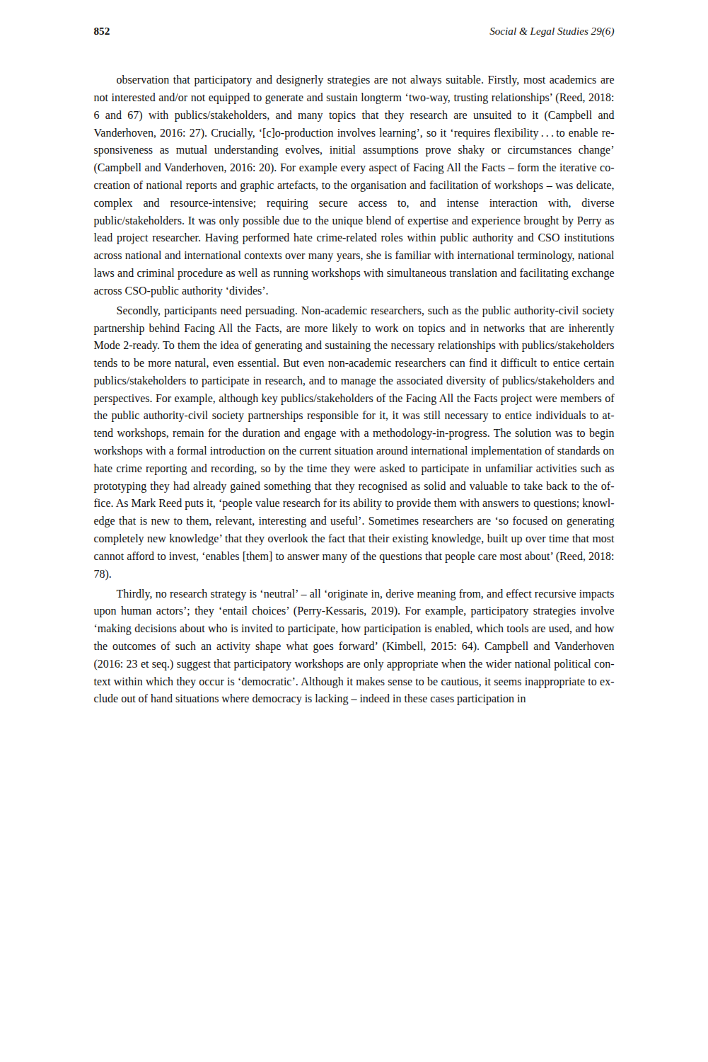852 Social & Legal Studies 29(6)
observation that participatory and designerly strategies are not always suitable. Firstly, most academics are not interested and/or not equipped to generate and sustain longterm ‘two-way, trusting relationships’ (Reed, 2018: 6 and 67) with publics/stakeholders, and many topics that they research are unsuited to it (Campbell and Vanderhoven, 2016: 27). Crucially, ‘[c]o-production involves learning’, so it ‘requires flexibility . . . to enable responsiveness as mutual understanding evolves, initial assumptions prove shaky or circumstances change’ (Campbell and Vanderhoven, 2016: 20). For example every aspect of Facing All the Facts – form the iterative co-creation of national reports and graphic artefacts, to the organisation and facilitation of workshops – was delicate, complex and resource-intensive; requiring secure access to, and intense interaction with, diverse public/stakeholders. It was only possible due to the unique blend of expertise and experience brought by Perry as lead project researcher. Having performed hate crime-related roles within public authority and CSO institutions across national and international contexts over many years, she is familiar with international terminology, national laws and criminal procedure as well as running workshops with simultaneous translation and facilitating exchange across CSO-public authority ‘divides’.
Secondly, participants need persuading. Non-academic researchers, such as the public authority-civil society partnership behind Facing All the Facts, are more likely to work on topics and in networks that are inherently Mode 2-ready. To them the idea of generating and sustaining the necessary relationships with publics/stakeholders tends to be more natural, even essential. But even non-academic researchers can find it difficult to entice certain publics/stakeholders to participate in research, and to manage the associated diversity of publics/stakeholders and perspectives. For example, although key publics/stakeholders of the Facing All the Facts project were members of the public authority-civil society partnerships responsible for it, it was still necessary to entice individuals to attend workshops, remain for the duration and engage with a methodology-in-progress. The solution was to begin workshops with a formal introduction on the current situation around international implementation of standards on hate crime reporting and recording, so by the time they were asked to participate in unfamiliar activities such as prototyping they had already gained something that they recognised as solid and valuable to take back to the office. As Mark Reed puts it, ‘people value research for its ability to provide them with answers to questions; knowledge that is new to them, relevant, interesting and useful’. Sometimes researchers are ‘so focused on generating completely new knowledge’ that they overlook the fact that their existing knowledge, built up over time that most cannot afford to invest, ‘enables [them] to answer many of the questions that people care most about’ (Reed, 2018: 78).
Thirdly, no research strategy is ‘neutral’ – all ‘originate in, derive meaning from, and effect recursive impacts upon human actors’; they ‘entail choices’ (Perry-Kessaris, 2019). For example, participatory strategies involve ‘making decisions about who is invited to participate, how participation is enabled, which tools are used, and how the outcomes of such an activity shape what goes forward’ (Kimbell, 2015: 64). Campbell and Vanderhoven (2016: 23 et seq.) suggest that participatory workshops are only appropriate when the wider national political context within which they occur is ‘democratic’. Although it makes sense to be cautious, it seems inappropriate to exclude out of hand situations where democracy is lacking – indeed in these cases participation in